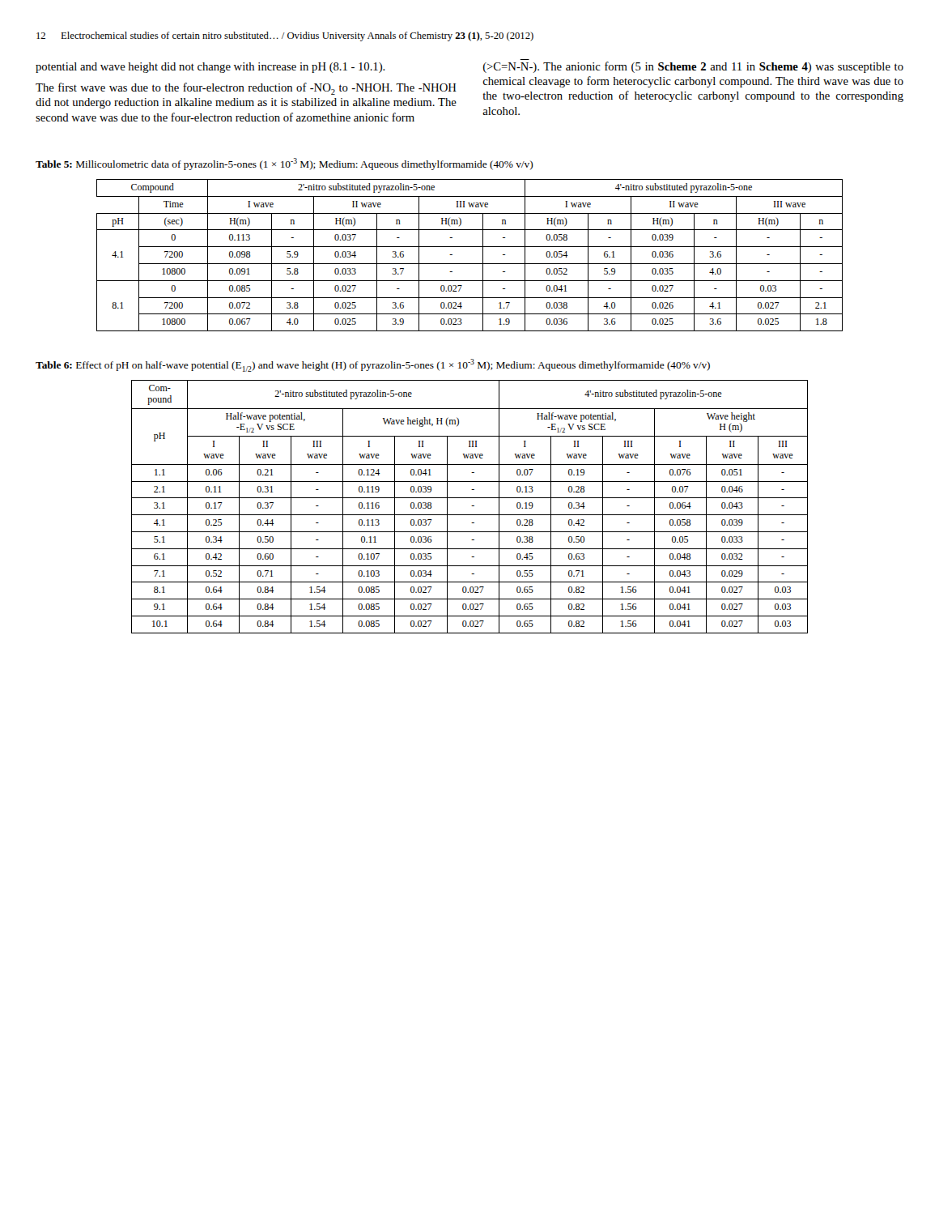12 Electrochemical studies of certain nitro substituted… / Ovidius University Annals of Chemistry 23 (1), 5-20 (2012)
potential and wave height did not change with increase in pH (8.1 - 10.1).
The first wave was due to the four-electron reduction of -NO2 to -NHOH. The -NHOH did not undergo reduction in alkaline medium as it is stabilized in alkaline medium. The second wave was due to the four-electron reduction of azomethine anionic form
(>C=N-N-). The anionic form (5 in Scheme 2 and 11 in Scheme 4) was susceptible to chemical cleavage to form heterocyclic carbonyl compound. The third wave was due to the two-electron reduction of heterocyclic carbonyl compound to the corresponding alcohol.
Table 5: Millicoulometric data of pyrazolin-5-ones (1 × 10-3 M); Medium: Aqueous dimethylformamide (40% v/v)
| Compound | 2'-nitro substituted pyrazolin-5-one | 4'-nitro substituted pyrazolin-5-one |
| --- | --- | --- |
| | Time | I wave | II wave | III wave | I wave | II wave | III wave |
| pH | (sec) | H(m) | n | H(m) | n | H(m) | n | H(m) | n | H(m) | n | H(m) | n |
| | 0 | 0.113 | - | 0.037 | - | - | - | 0.058 | - | 0.039 | - | - | - |
| 4.1 | 7200 | 0.098 | 5.9 | 0.034 | 3.6 | - | - | 0.054 | 6.1 | 0.036 | 3.6 | - | - |
| | 10800 | 0.091 | 5.8 | 0.033 | 3.7 | - | - | 0.052 | 5.9 | 0.035 | 4.0 | - | - |
| | 0 | 0.085 | - | 0.027 | - | 0.027 | - | 0.041 | - | 0.027 | - | 0.03 | - |
| 8.1 | 7200 | 0.072 | 3.8 | 0.025 | 3.6 | 0.024 | 1.7 | 0.038 | 4.0 | 0.026 | 4.1 | 0.027 | 2.1 |
| | 10800 | 0.067 | 4.0 | 0.025 | 3.9 | 0.023 | 1.9 | 0.036 | 3.6 | 0.025 | 3.6 | 0.025 | 1.8 |
Table 6: Effect of pH on half-wave potential (E1/2) and wave height (H) of pyrazolin-5-ones (1 × 10-3 M); Medium: Aqueous dimethylformamide (40% v/v)
| Com- pound | 2'-nitro substituted pyrazolin-5-one | 4'-nitro substituted pyrazolin-5-one |
| --- | --- | --- |
| pH | Half-wave potential, -E 1/2 V vs SCE | Wave height, H (m) | Half-wave potential, -E 1/2 V vs SCE | Wave height H (m) |
| I wave | II wave | III wave | I wave | II wave | III wave | I wave | II wave | III wave | I wave | II wave | III wave |
| 1.1 | 0.06 | 0.21 | - | 0.124 | 0.041 | - | 0.07 | 0.19 | - | 0.076 | 0.051 | - |
| 2.1 | 0.11 | 0.31 | - | 0.119 | 0.039 | - | 0.13 | 0.28 | - | 0.07 | 0.046 | - |
| 3.1 | 0.17 | 0.37 | - | 0.116 | 0.038 | - | 0.19 | 0.34 | - | 0.064 | 0.043 | - |
| 4.1 | 0.25 | 0.44 | - | 0.113 | 0.037 | - | 0.28 | 0.42 | - | 0.058 | 0.039 | - |
| 5.1 | 0.34 | 0.50 | - | 0.11 | 0.036 | - | 0.38 | 0.50 | - | 0.05 | 0.033 | - |
| 6.1 | 0.42 | 0.60 | - | 0.107 | 0.035 | - | 0.45 | 0.63 | - | 0.048 | 0.032 | - |
| 7.1 | 0.52 | 0.71 | - | 0.103 | 0.034 | - | 0.55 | 0.71 | - | 0.043 | 0.029 | - |
| 8.1 | 0.64 | 0.84 | 1.54 | 0.085 | 0.027 | 0.027 | 0.65 | 0.82 | 1.56 | 0.041 | 0.027 | 0.03 |
| 9.1 | 0.64 | 0.84 | 1.54 | 0.085 | 0.027 | 0.027 | 0.65 | 0.82 | 1.56 | 0.041 | 0.027 | 0.03 |
| 10.1 | 0.64 | 0.84 | 1.54 | 0.085 | 0.027 | 0.027 | 0.65 | 0.82 | 1.56 | 0.041 | 0.027 | 0.03 |